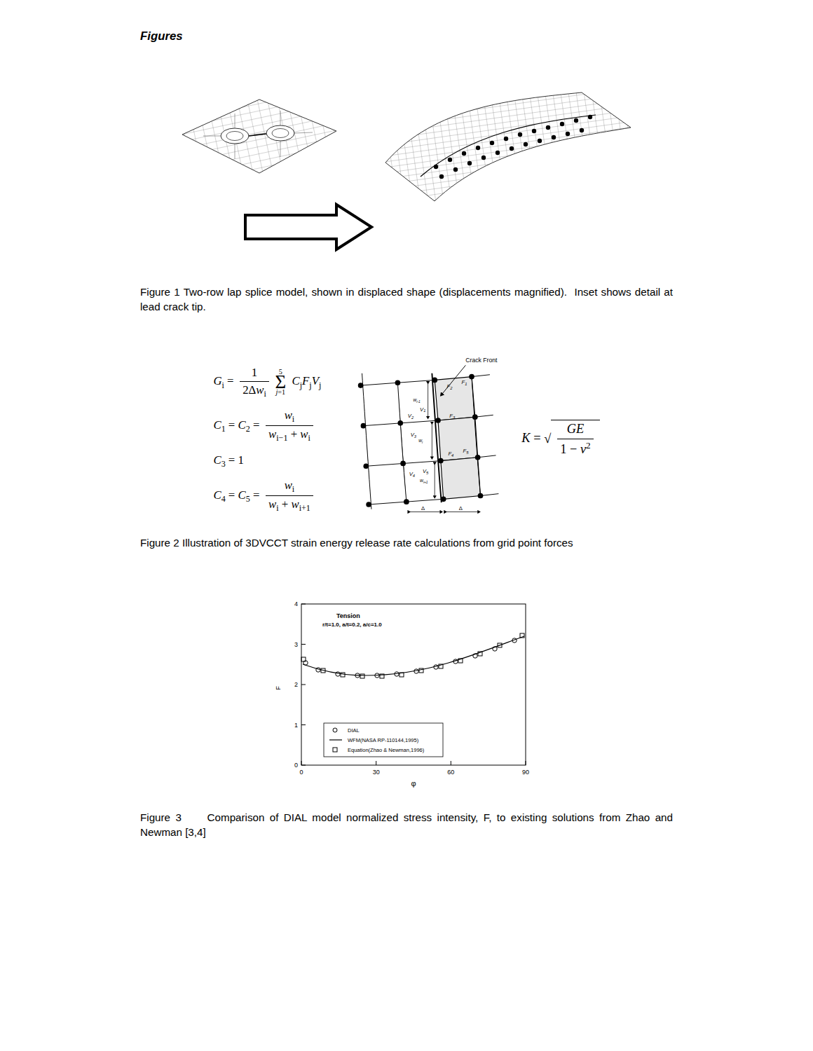Figures
Figure 1 Two-row lap splice model, shown in displaced shape (displacements magnified). Inset shows detail at lead crack tip.
Gi = 12Δwi Σ5 j=1 CjFjVj
C1 = C2 = wi wi−1 + wi
C3 = 1
C4 = C5 = wi wi + wi+1
Crack Front F2 F1 F3 F4 F5 V1 V2 V3 V4 V5 wi-1 wi wi+1 Δ Δ
K = √ GE 1 − ν2
Figure 2 Illustration of 3DVCCT strain energy release rate calculations from grid point forces
0 1 2 3 4 0 30 60 90 F φ Tension r/t=1.0, a/t=0.2, a/c=1.0 DIAL WFM(NASA RP-110144,1995) Equation(Zhao & Newman,1996)
Figure 3 Comparison of DIAL model normalized stress intensity, F, to existing solutions from Zhao and Newman [3,4]